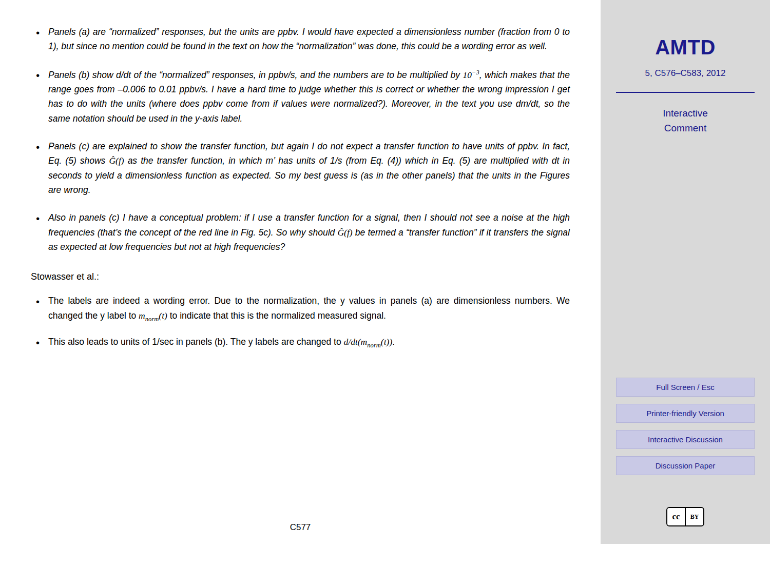Panels (a) are “normalized” responses, but the units are ppbv. I would have expected a dimensionless number (fraction from 0 to 1), but since no mention could be found in the text on how the “normalization” was done, this could be a wording error as well.
Panels (b) show d/dt of the “normalized” responses, in ppbv/s, and the numbers are to be multiplied by 10−3, which makes that the range goes from –0.006 to 0.01 ppbv/s. I have a hard time to judge whether this is correct or whether the wrong impression I get has to do with the units (where does ppbv come from if values were normalized?). Moreover, in the text you use dm/dt, so the same notation should be used in the y-axis label.
Panels (c) are explained to show the transfer function, but again I do not expect a transfer function to have units of ppbv. In fact, Eq. (5) shows Ĝ(f) as the transfer function, in which m’ has units of 1/s (from Eq. (4)) which in Eq. (5) are multiplied with dt in seconds to yield a dimensionless function as expected. So my best guess is (as in the other panels) that the units in the Figures are wrong.
Also in panels (c) I have a conceptual problem: if I use a transfer function for a signal, then I should not see a noise at the high frequencies (that’s the concept of the red line in Fig. 5c). So why should Ĝ(f) be termed a “transfer function” if it transfers the signal as expected at low frequencies but not at high frequencies?
Stowasser et al.:
The labels are indeed a wording error. Due to the normalization, the y values in panels (a) are dimensionless numbers. We changed the y label to mnorm(t) to indicate that this is the normalized measured signal.
This also leads to units of 1/sec in panels (b). The y labels are changed to d/dt(mnorm(t)).
C577
AMTD
5, C576–C583, 2012
Interactive
Comment
Full Screen / Esc Printer-friendly Version Interactive Discussion Discussion Paper
cc BY